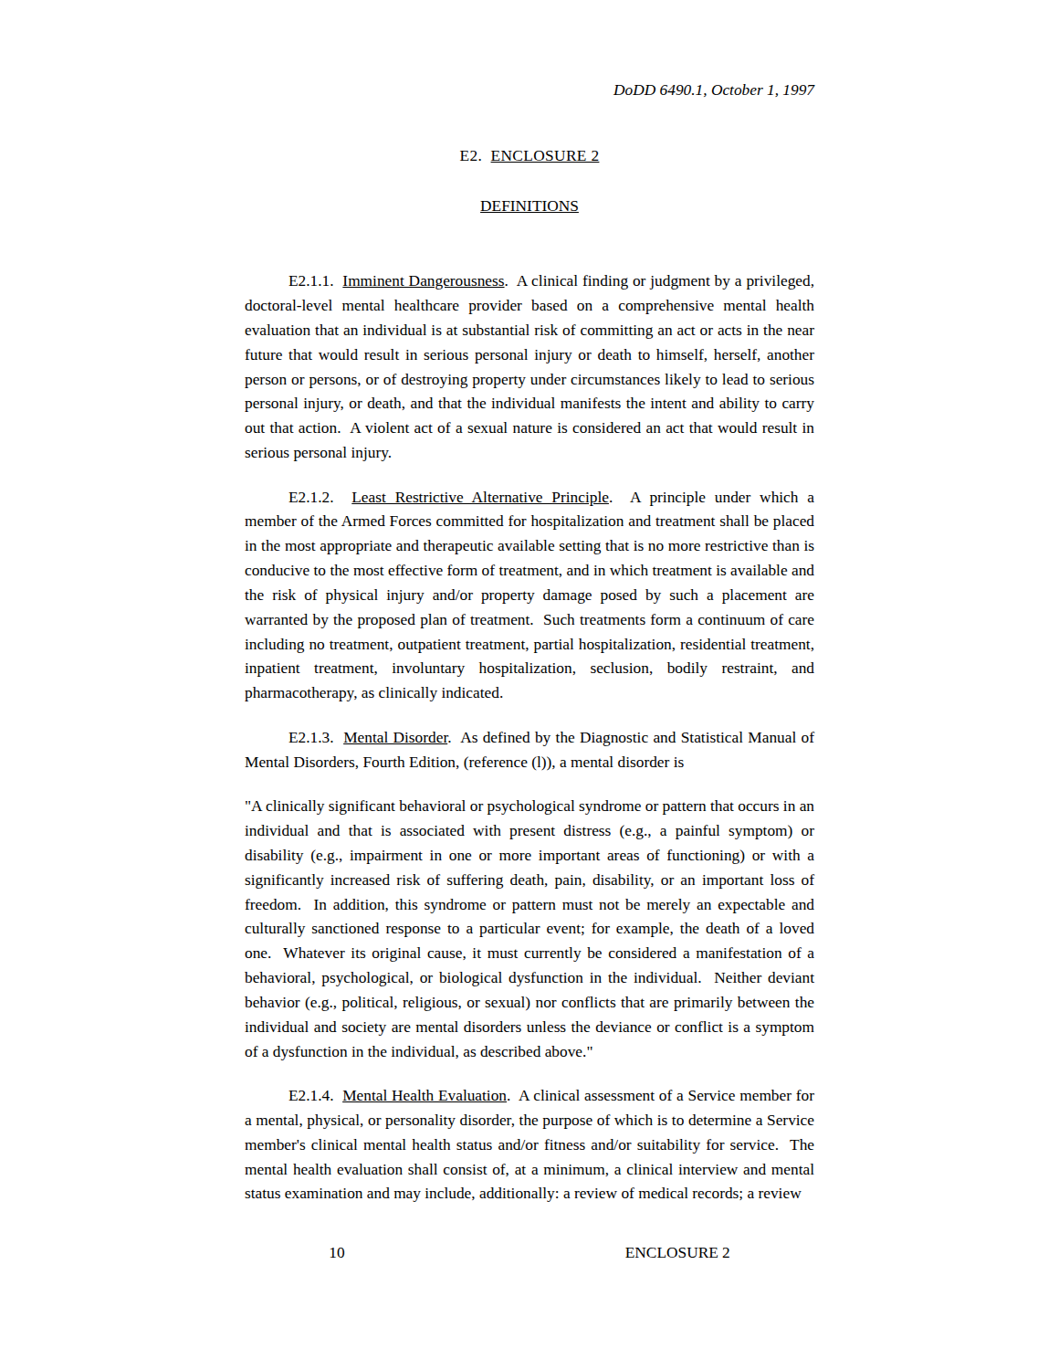DoDD 6490.1, October 1, 1997
E2. ENCLOSURE 2
DEFINITIONS
E2.1.1. Imminent Dangerousness. A clinical finding or judgment by a privileged, doctoral-level mental healthcare provider based on a comprehensive mental health evaluation that an individual is at substantial risk of committing an act or acts in the near future that would result in serious personal injury or death to himself, herself, another person or persons, or of destroying property under circumstances likely to lead to serious personal injury, or death, and that the individual manifests the intent and ability to carry out that action. A violent act of a sexual nature is considered an act that would result in serious personal injury.
E2.1.2. Least Restrictive Alternative Principle. A principle under which a member of the Armed Forces committed for hospitalization and treatment shall be placed in the most appropriate and therapeutic available setting that is no more restrictive than is conducive to the most effective form of treatment, and in which treatment is available and the risk of physical injury and/or property damage posed by such a placement are warranted by the proposed plan of treatment. Such treatments form a continuum of care including no treatment, outpatient treatment, partial hospitalization, residential treatment, inpatient treatment, involuntary hospitalization, seclusion, bodily restraint, and pharmacotherapy, as clinically indicated.
E2.1.3. Mental Disorder. As defined by the Diagnostic and Statistical Manual of Mental Disorders, Fourth Edition, (reference (l)), a mental disorder is
"A clinically significant behavioral or psychological syndrome or pattern that occurs in an individual and that is associated with present distress (e.g., a painful symptom) or disability (e.g., impairment in one or more important areas of functioning) or with a significantly increased risk of suffering death, pain, disability, or an important loss of freedom. In addition, this syndrome or pattern must not be merely an expectable and culturally sanctioned response to a particular event; for example, the death of a loved one. Whatever its original cause, it must currently be considered a manifestation of a behavioral, psychological, or biological dysfunction in the individual. Neither deviant behavior (e.g., political, religious, or sexual) nor conflicts that are primarily between the individual and society are mental disorders unless the deviance or conflict is a symptom of a dysfunction in the individual, as described above."
E2.1.4. Mental Health Evaluation. A clinical assessment of a Service member for a mental, physical, or personality disorder, the purpose of which is to determine a Service member's clinical mental health status and/or fitness and/or suitability for service. The mental health evaluation shall consist of, at a minimum, a clinical interview and mental status examination and may include, additionally: a review of medical records; a review
10 ENCLOSURE 2